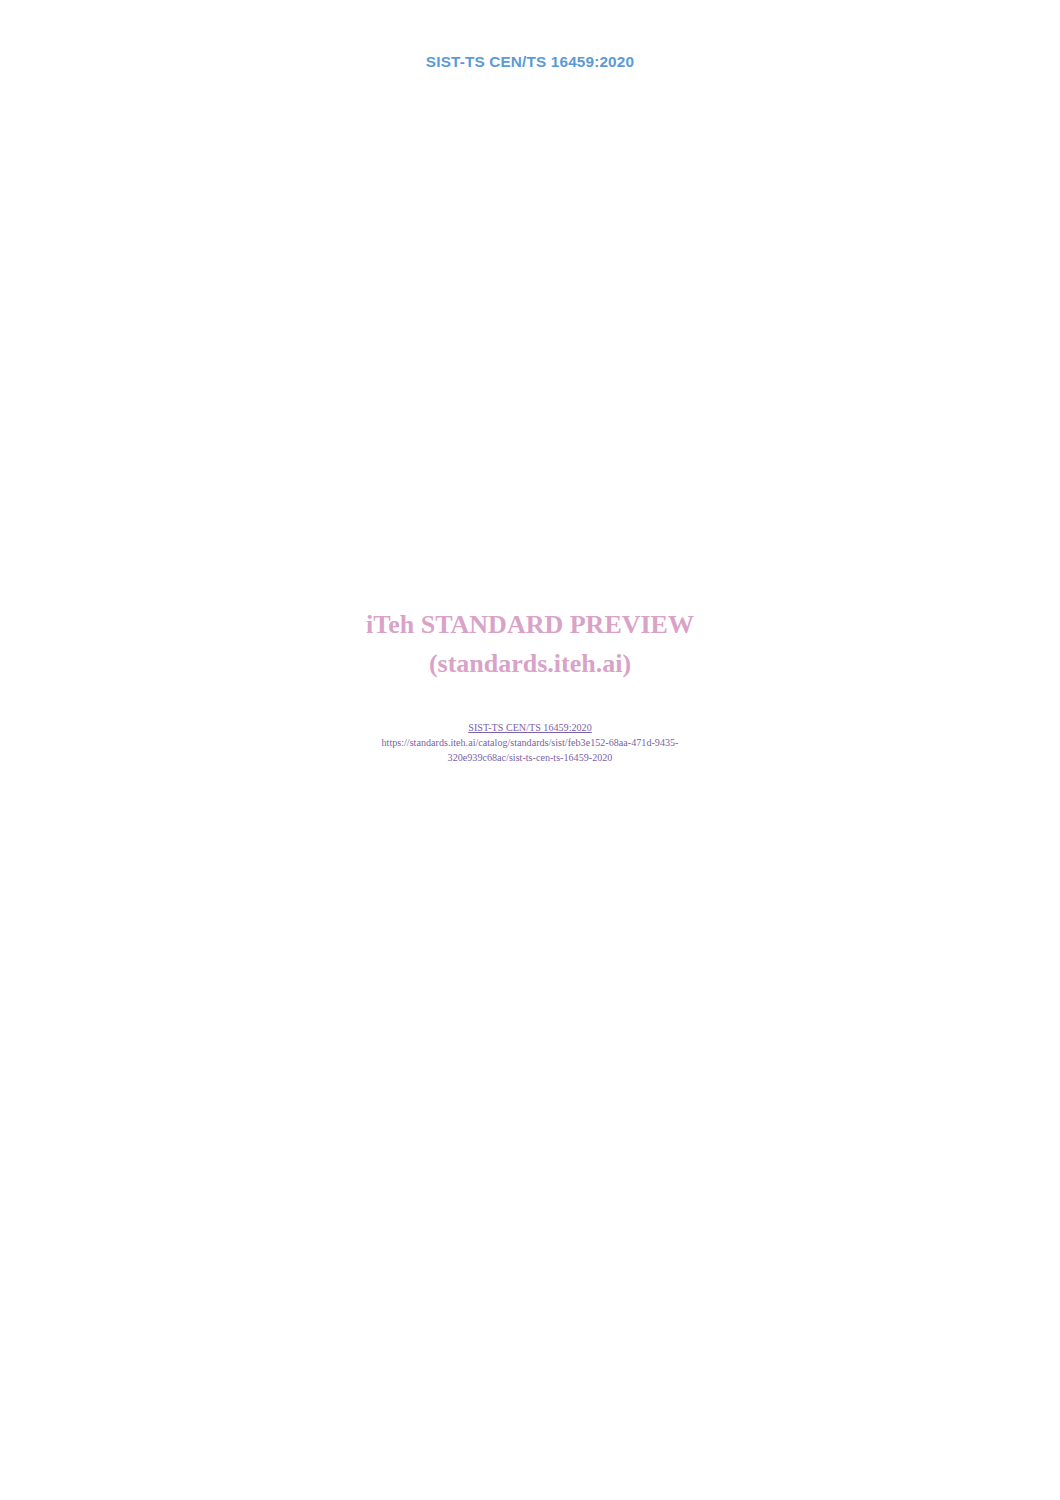SIST-TS CEN/TS 16459:2020
iTeh STANDARD PREVIEW
(standards.iteh.ai)
SIST-TS CEN/TS 16459:2020
https://standards.iteh.ai/catalog/standards/sist/feb3e152-68aa-471d-9435-
320e939c68ac/sist-ts-cen-ts-16459-2020